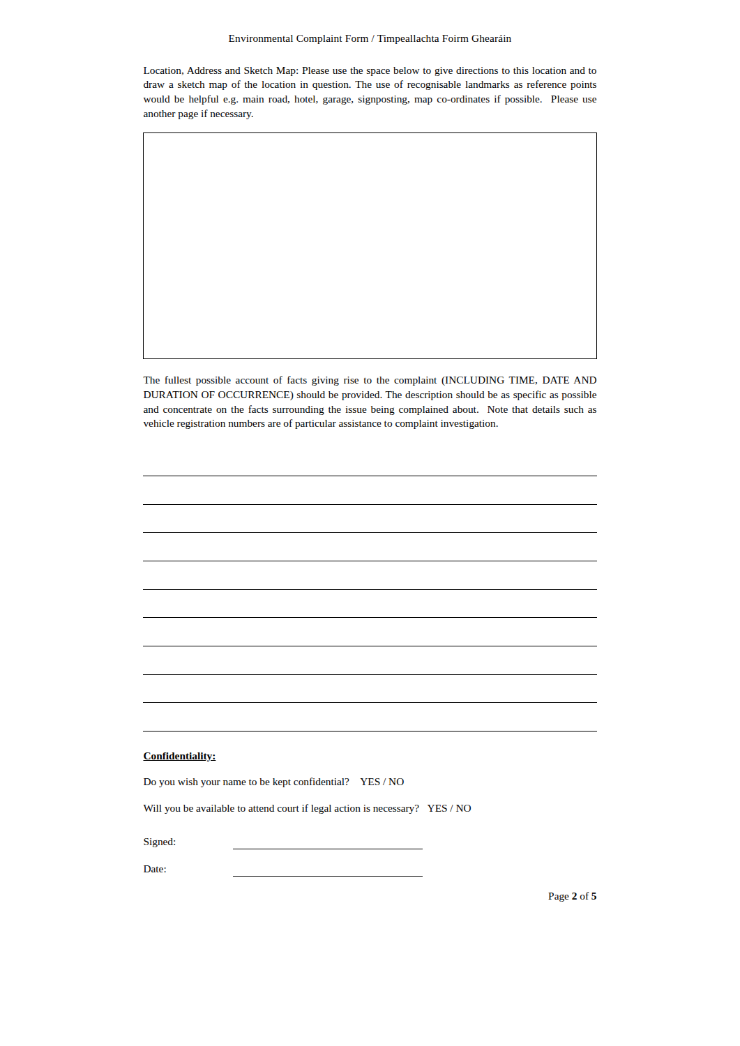Environmental Complaint Form / Timpeallachta Foirm Ghearáin
Location, Address and Sketch Map: Please use the space below to give directions to this location and to draw a sketch map of the location in question. The use of recognisable landmarks as reference points would be helpful e.g. main road, hotel, garage, signposting, map co-ordinates if possible. Please use another page if necessary.
The fullest possible account of facts giving rise to the complaint (INCLUDING TIME, DATE AND DURATION OF OCCURRENCE) should be provided. The description should be as specific as possible and concentrate on the facts surrounding the issue being complained about. Note that details such as vehicle registration numbers are of particular assistance to complaint investigation.
Confidentiality:
Do you wish your name to be kept confidential? YES / NO
Will you be available to attend court if legal action is necessary? YES / NO
Signed:
Date:
Page 2 of 5